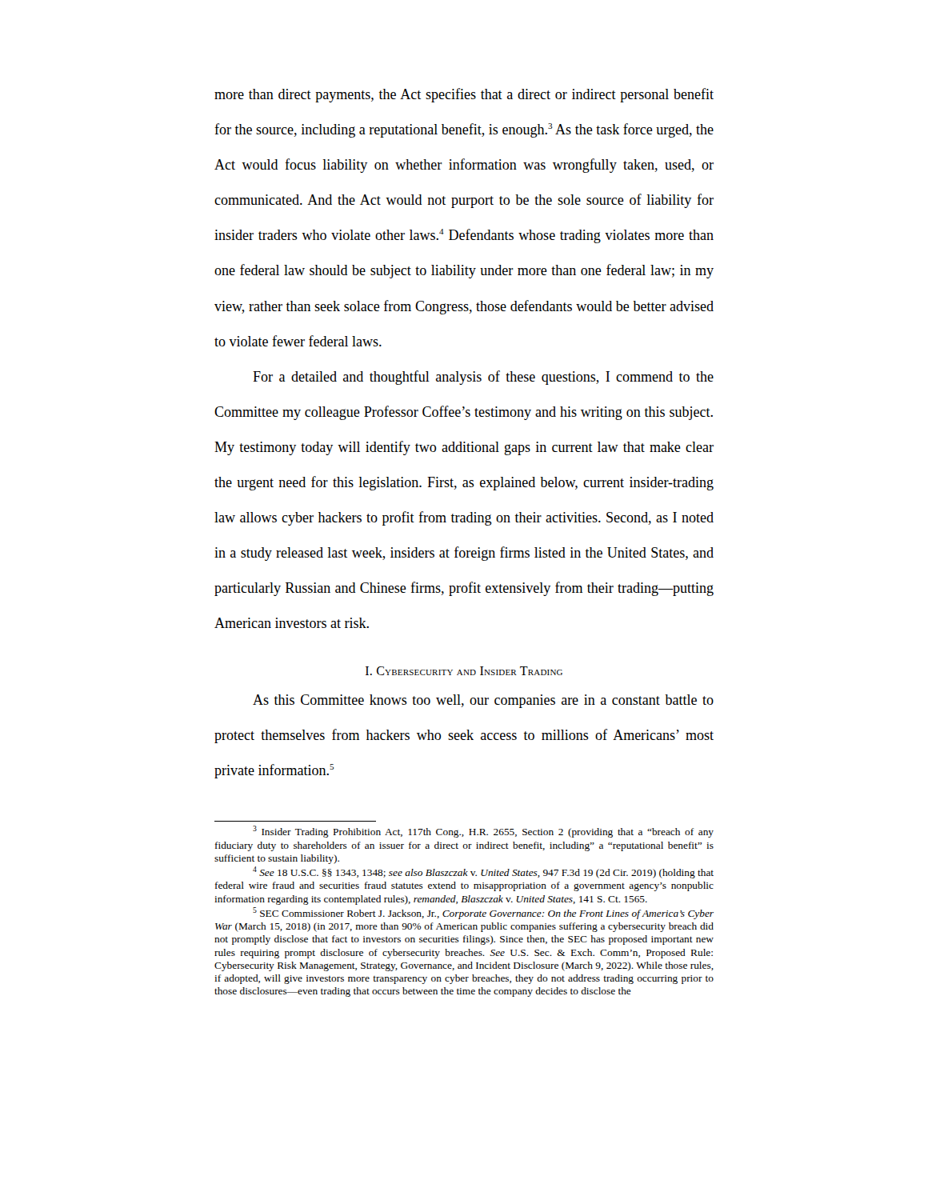more than direct payments, the Act specifies that a direct or indirect personal benefit for the source, including a reputational benefit, is enough.3 As the task force urged, the Act would focus liability on whether information was wrongfully taken, used, or communicated. And the Act would not purport to be the sole source of liability for insider traders who violate other laws.4 Defendants whose trading violates more than one federal law should be subject to liability under more than one federal law; in my view, rather than seek solace from Congress, those defendants would be better advised to violate fewer federal laws.
For a detailed and thoughtful analysis of these questions, I commend to the Committee my colleague Professor Coffee’s testimony and his writing on this subject. My testimony today will identify two additional gaps in current law that make clear the urgent need for this legislation. First, as explained below, current insider-trading law allows cyber hackers to profit from trading on their activities. Second, as I noted in a study released last week, insiders at foreign firms listed in the United States, and particularly Russian and Chinese firms, profit extensively from their trading—putting American investors at risk.
I. Cybersecurity and Insider Trading
As this Committee knows too well, our companies are in a constant battle to protect themselves from hackers who seek access to millions of Americans’ most private information.5
3 Insider Trading Prohibition Act, 117th Cong., H.R. 2655, Section 2 (providing that a “breach of any fiduciary duty to shareholders of an issuer for a direct or indirect benefit, including” a “reputational benefit” is sufficient to sustain liability).
4 See 18 U.S.C. §§ 1343, 1348; see also Blaszczak v. United States, 947 F.3d 19 (2d Cir. 2019) (holding that federal wire fraud and securities fraud statutes extend to misappropriation of a government agency’s nonpublic information regarding its contemplated rules), remanded, Blaszczak v. United States, 141 S. Ct. 1565.
5 SEC Commissioner Robert J. Jackson, Jr., Corporate Governance: On the Front Lines of America’s Cyber War (March 15, 2018) (in 2017, more than 90% of American public companies suffering a cybersecurity breach did not promptly disclose that fact to investors on securities filings). Since then, the SEC has proposed important new rules requiring prompt disclosure of cybersecurity breaches. See U.S. Sec. & Exch. Comm’n, Proposed Rule: Cybersecurity Risk Management, Strategy, Governance, and Incident Disclosure (March 9, 2022). While those rules, if adopted, will give investors more transparency on cyber breaches, they do not address trading occurring prior to those disclosures—even trading that occurs between the time the company decides to disclose the